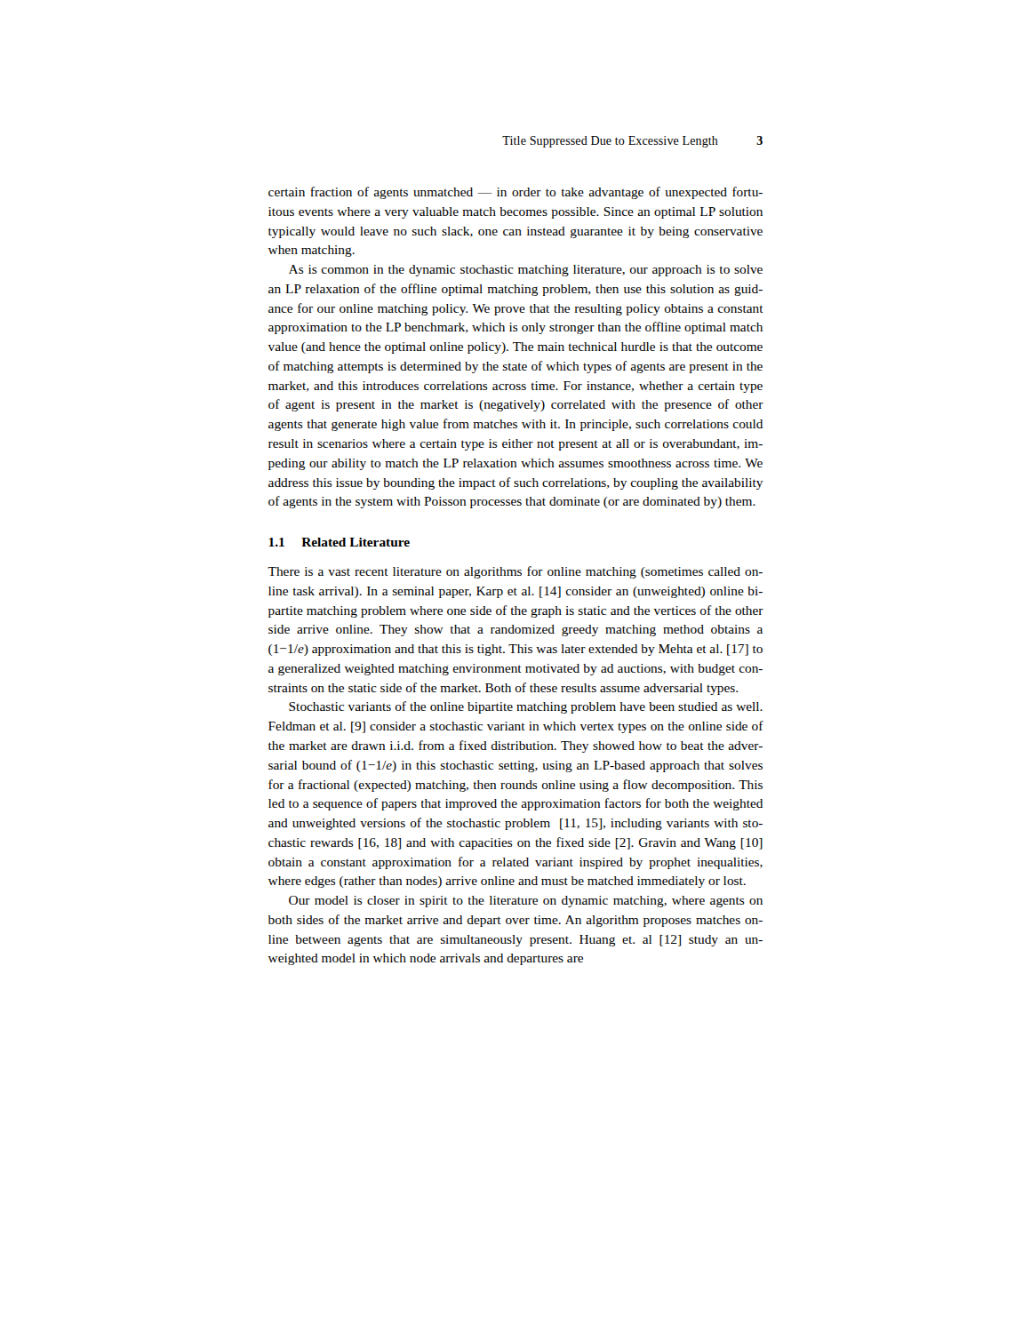Title Suppressed Due to Excessive Length 3
certain fraction of agents unmatched — in order to take advantage of unexpected fortuitous events where a very valuable match becomes possible. Since an optimal LP solution typically would leave no such slack, one can instead guarantee it by being conservative when matching.
As is common in the dynamic stochastic matching literature, our approach is to solve an LP relaxation of the offline optimal matching problem, then use this solution as guidance for our online matching policy. We prove that the resulting policy obtains a constant approximation to the LP benchmark, which is only stronger than the offline optimal match value (and hence the optimal online policy). The main technical hurdle is that the outcome of matching attempts is determined by the state of which types of agents are present in the market, and this introduces correlations across time. For instance, whether a certain type of agent is present in the market is (negatively) correlated with the presence of other agents that generate high value from matches with it. In principle, such correlations could result in scenarios where a certain type is either not present at all or is overabundant, impeding our ability to match the LP relaxation which assumes smoothness across time. We address this issue by bounding the impact of such correlations, by coupling the availability of agents in the system with Poisson processes that dominate (or are dominated by) them.
1.1 Related Literature
There is a vast recent literature on algorithms for online matching (sometimes called online task arrival). In a seminal paper, Karp et al. [14] consider an (unweighted) online bipartite matching problem where one side of the graph is static and the vertices of the other side arrive online. They show that a randomized greedy matching method obtains a (1−1/e) approximation and that this is tight. This was later extended by Mehta et al. [17] to a generalized weighted matching environment motivated by ad auctions, with budget constraints on the static side of the market. Both of these results assume adversarial types.
Stochastic variants of the online bipartite matching problem have been studied as well. Feldman et al. [9] consider a stochastic variant in which vertex types on the online side of the market are drawn i.i.d. from a fixed distribution. They showed how to beat the adversarial bound of (1−1/e) in this stochastic setting, using an LP-based approach that solves for a fractional (expected) matching, then rounds online using a flow decomposition. This led to a sequence of papers that improved the approximation factors for both the weighted and unweighted versions of the stochastic problem [11, 15], including variants with stochastic rewards [16, 18] and with capacities on the fixed side [2]. Gravin and Wang [10] obtain a constant approximation for a related variant inspired by prophet inequalities, where edges (rather than nodes) arrive online and must be matched immediately or lost.
Our model is closer in spirit to the literature on dynamic matching, where agents on both sides of the market arrive and depart over time. An algorithm proposes matches online between agents that are simultaneously present. Huang et. al [12] study an unweighted model in which node arrivals and departures are